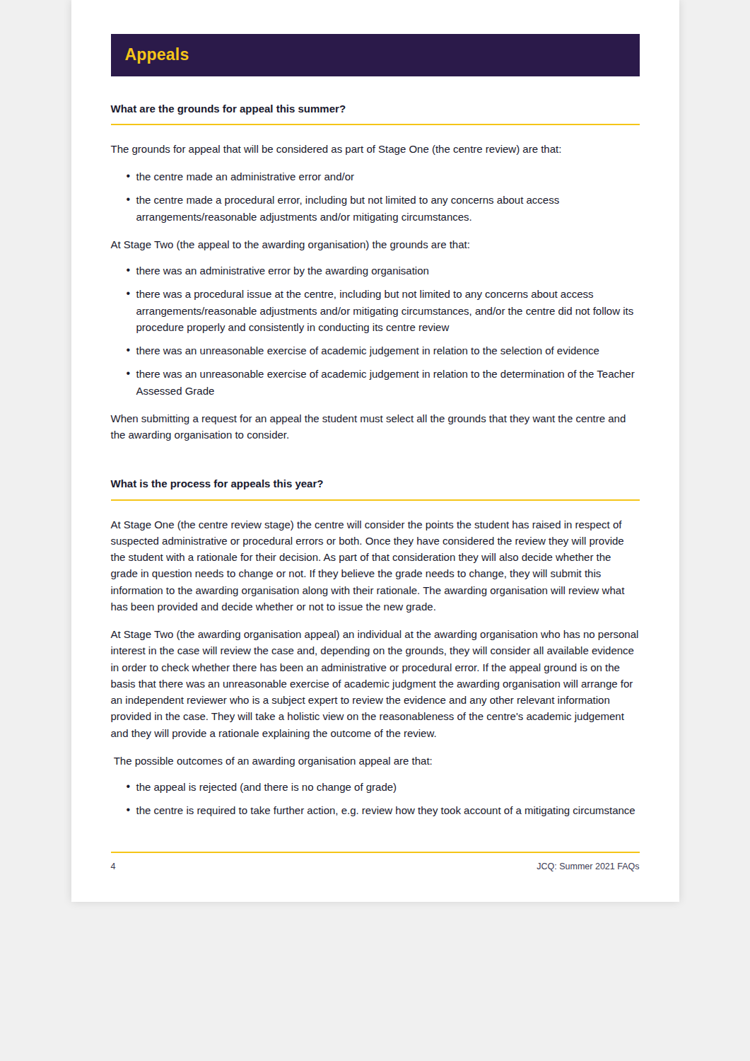Appeals
What are the grounds for appeal this summer?
The grounds for appeal that will be considered as part of Stage One (the centre review) are that:
the centre made an administrative error and/or
the centre made a procedural error, including but not limited to any concerns about access arrangements/reasonable adjustments and/or mitigating circumstances.
At Stage Two (the appeal to the awarding organisation) the grounds are that:
there was an administrative error by the awarding organisation
there was a procedural issue at the centre, including but not limited to any concerns about access arrangements/reasonable adjustments and/or mitigating circumstances, and/or the centre did not follow its procedure properly and consistently in conducting its centre review
there was an unreasonable exercise of academic judgement in relation to the selection of evidence
there was an unreasonable exercise of academic judgement in relation to the determination of the Teacher Assessed Grade
When submitting a request for an appeal the student must select all the grounds that they want the centre and the awarding organisation to consider.
What is the process for appeals this year?
At Stage One (the centre review stage) the centre will consider the points the student has raised in respect of suspected administrative or procedural errors or both. Once they have considered the review they will provide the student with a rationale for their decision. As part of that consideration they will also decide whether the grade in question needs to change or not. If they believe the grade needs to change, they will submit this information to the awarding organisation along with their rationale. The awarding organisation will review what has been provided and decide whether or not to issue the new grade.
At Stage Two (the awarding organisation appeal) an individual at the awarding organisation who has no personal interest in the case will review the case and, depending on the grounds, they will consider all available evidence in order to check whether there has been an administrative or procedural error. If the appeal ground is on the basis that there was an unreasonable exercise of academic judgment the awarding organisation will arrange for an independent reviewer who is a subject expert to review the evidence and any other relevant information provided in the case. They will take a holistic view on the reasonableness of the centre's academic judgement and they will provide a rationale explaining the outcome of the review.
The possible outcomes of an awarding organisation appeal are that:
the appeal is rejected (and there is no change of grade)
the centre is required to take further action, e.g. review how they took account of a mitigating circumstance
4 JCQ: Summer 2021 FAQs